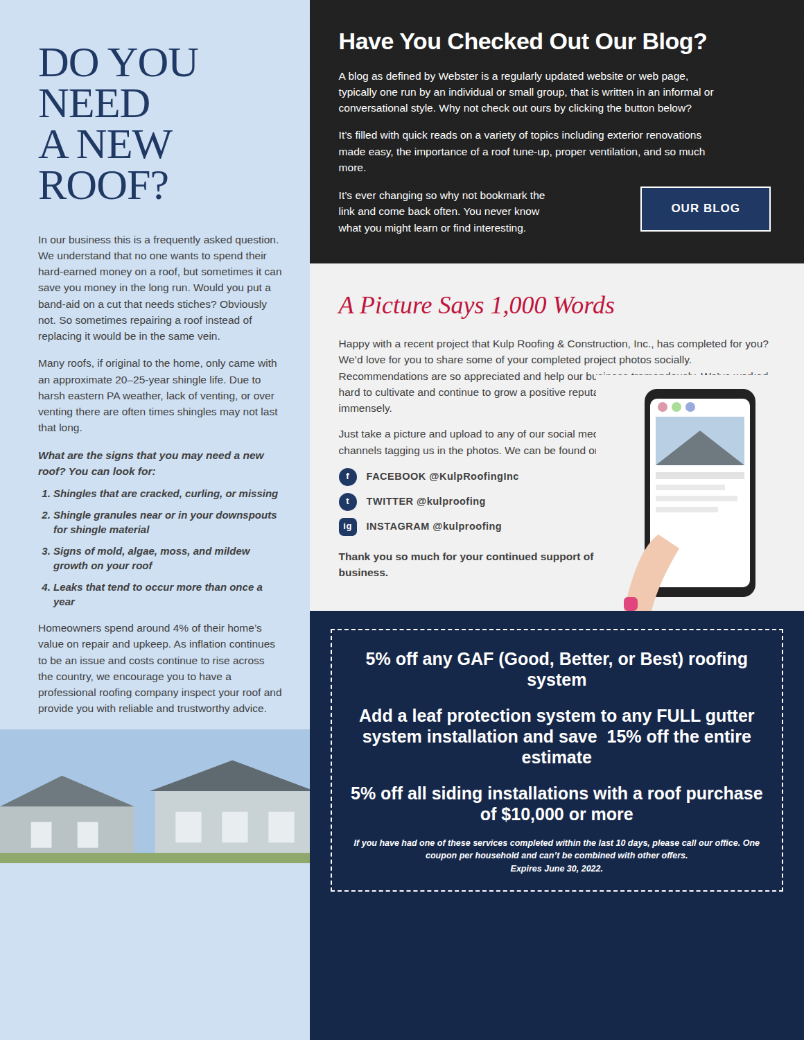DO YOU NEED
A NEW
ROOF?
In our business this is a frequently asked question. We understand that no one wants to spend their hard-earned money on a roof, but sometimes it can save you money in the long run. Would you put a band-aid on a cut that needs stiches? Obviously not. So sometimes repairing a roof instead of replacing it would be in the same vein.
Many roofs, if original to the home, only came with an approximate 20–25-year shingle life. Due to harsh eastern PA weather, lack of venting, or over venting there are often times shingles may not last that long.
What are the signs that you may need a new roof? You can look for:
Shingles that are cracked, curling, or missing
Shingle granules near or in your downspouts for shingle material
Signs of mold, algae, moss, and mildew growth on your roof
Leaks that tend to occur more than once a year
Homeowners spend around 4% of their home’s value on repair and upkeep. As inflation continues to be an issue and costs continue to rise across the country, we encourage you to have a professional roofing company inspect your roof and provide you with reliable and trustworthy advice.
Have You Checked Out Our Blog?
A blog as defined by Webster is a regularly updated website or web page, typically one run by an individual or small group, that is written in an informal or conversational style. Why not check out ours by clicking the button below?
It’s filled with quick reads on a variety of topics including exterior renovations made easy, the importance of a roof tune-up, proper ventilation, and so much more.
It’s ever changing so why not bookmark the link and come back often. You never know what you might learn or find interesting.
OUR BLOG
A Picture Says 1,000 Words
Happy with a recent project that Kulp Roofing & Construction, Inc., has completed for you? We’d love for you to share some of your completed project photos socially. Recommendations are so appreciated and help our business tremendously. We’ve worked hard to cultivate and continue to grow a positive reputation and your imagery can help immensely.
Just take a picture and upload to any of our social media channels tagging us in the photos. We can be found on:
fFacebook @KulpRoofingInc
tTwitter @kulproofing
ig Instagram @kulproofing
Thank you so much for your continued support of our family-owned and operated business.
5% off any GAF (Good, Better, or Best) roofing system
Add a leaf protection system to any FULL gutter system installation and save 15% off the entire estimate
5% off all siding installations with a roof purchase of $10,000 or more
If you have had one of these services completed within the last 10 days, please call our office. One coupon per household and can’t be combined with other offers.
Expires June 30, 2022.